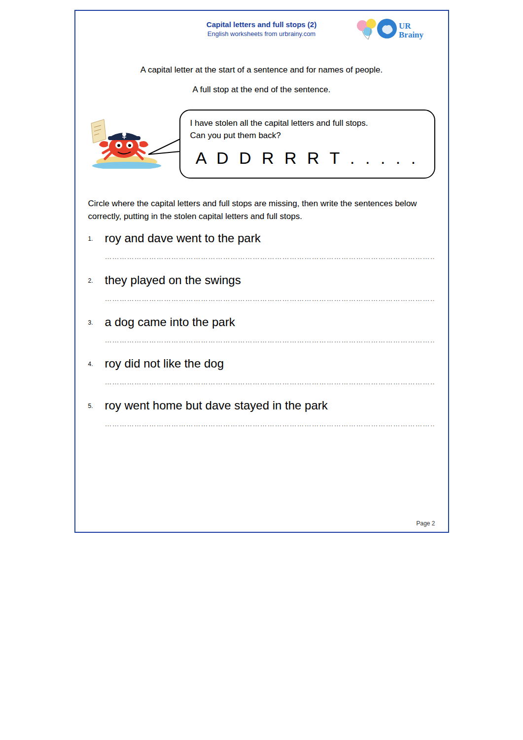Capital letters and full stops (2)
English worksheets from urbrainy.com
UR Brainy
A capital letter at the start of a sentence and for names of people.
A full stop at the end of the sentence.
I have stolen all the capital letters and full stops.
Can you put them back?
A D D R R R T . . . . .
Circle where the capital letters and full stops are missing, then write the sentences below correctly, putting in the stolen capital letters and full stops.
roy and dave went to the park
……………………………………………………………………………………………………………………………………..
they played on the swings
……………………………………………………………………………………………………………………………………..
a dog came into the park
……………………………………………………………………………………………………………………………………..
roy did not like the dog
……………………………………………………………………………………………………………………………………..
roy went home but dave stayed in the park
……………………………………………………………………………………………………………………………………..
Page 2